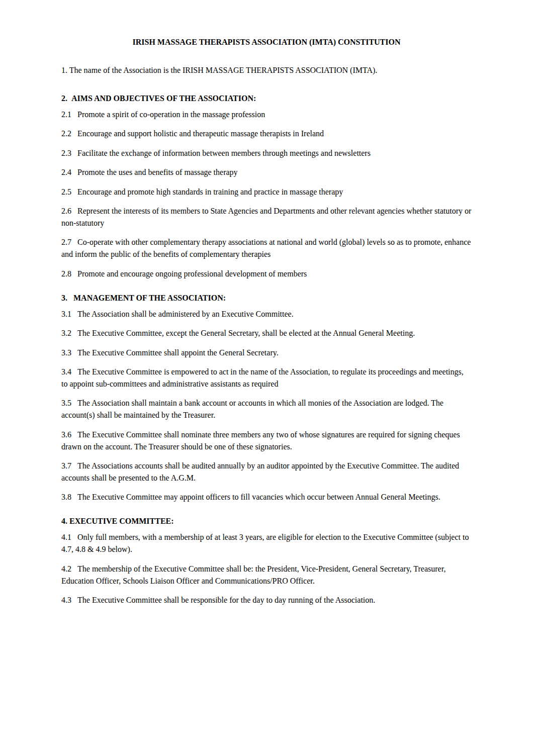IRISH MASSAGE THERAPISTS ASSOCIATION (IMTA) CONSTITUTION
1. The name of the Association is the IRISH MASSAGE THERAPISTS ASSOCIATION (IMTA).
2. AIMS AND OBJECTIVES OF THE ASSOCIATION:
2.1 Promote a spirit of co-operation in the massage profession
2.2 Encourage and support holistic and therapeutic massage therapists in Ireland
2.3 Facilitate the exchange of information between members through meetings and newsletters
2.4 Promote the uses and benefits of massage therapy
2.5 Encourage and promote high standards in training and practice in massage therapy
2.6 Represent the interests of its members to State Agencies and Departments and other relevant agencies whether statutory or non-statutory
2.7 Co-operate with other complementary therapy associations at national and world (global) levels so as to promote, enhance and inform the public of the benefits of complementary therapies
2.8 Promote and encourage ongoing professional development of members
3. MANAGEMENT OF THE ASSOCIATION:
3.1 The Association shall be administered by an Executive Committee.
3.2 The Executive Committee, except the General Secretary, shall be elected at the Annual General Meeting.
3.3 The Executive Committee shall appoint the General Secretary.
3.4 The Executive Committee is empowered to act in the name of the Association, to regulate its proceedings and meetings, to appoint sub-committees and administrative assistants as required
3.5 The Association shall maintain a bank account or accounts in which all monies of the Association are lodged. The account(s) shall be maintained by the Treasurer.
3.6 The Executive Committee shall nominate three members any two of whose signatures are required for signing cheques drawn on the account. The Treasurer should be one of these signatories.
3.7 The Associations accounts shall be audited annually by an auditor appointed by the Executive Committee. The audited accounts shall be presented to the A.G.M.
3.8 The Executive Committee may appoint officers to fill vacancies which occur between Annual General Meetings.
4. EXECUTIVE COMMITTEE:
4.1 Only full members, with a membership of at least 3 years, are eligible for election to the Executive Committee (subject to 4.7, 4.8 & 4.9 below).
4.2 The membership of the Executive Committee shall be: the President, Vice-President, General Secretary, Treasurer, Education Officer, Schools Liaison Officer and Communications/PRO Officer.
4.3 The Executive Committee shall be responsible for the day to day running of the Association.